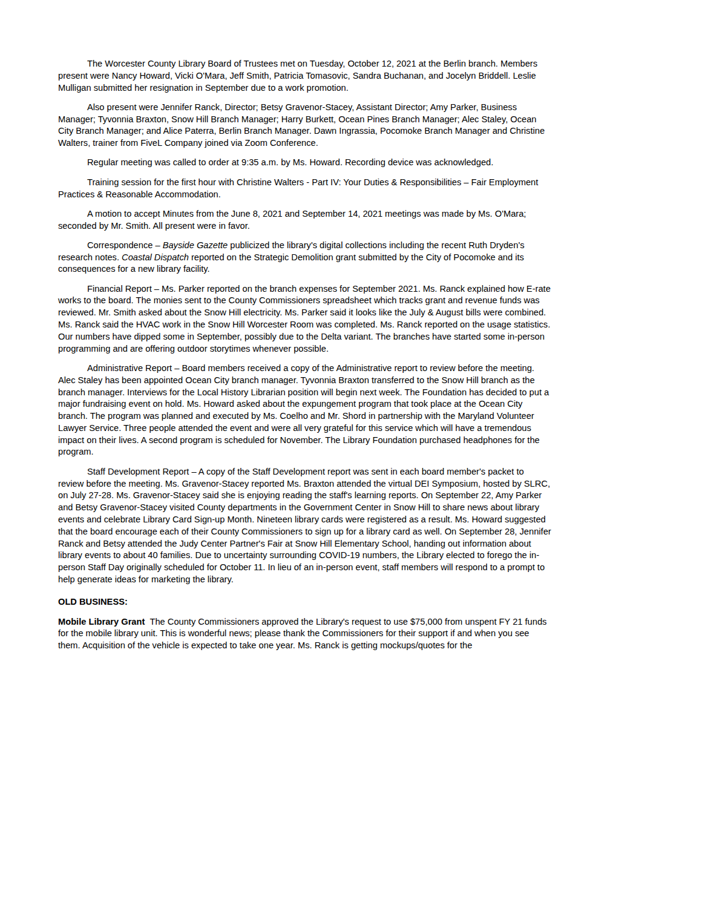The Worcester County Library Board of Trustees met on Tuesday, October 12, 2021 at the Berlin branch. Members present were Nancy Howard, Vicki O'Mara, Jeff Smith, Patricia Tomasovic, Sandra Buchanan, and Jocelyn Briddell. Leslie Mulligan submitted her resignation in September due to a work promotion.
Also present were Jennifer Ranck, Director; Betsy Gravenor-Stacey, Assistant Director; Amy Parker, Business Manager; Tyvonnia Braxton, Snow Hill Branch Manager; Harry Burkett, Ocean Pines Branch Manager; Alec Staley, Ocean City Branch Manager; and Alice Paterra, Berlin Branch Manager. Dawn Ingrassia, Pocomoke Branch Manager and Christine Walters, trainer from FiveL Company joined via Zoom Conference.
Regular meeting was called to order at 9:35 a.m. by Ms. Howard. Recording device was acknowledged.
Training session for the first hour with Christine Walters - Part IV: Your Duties & Responsibilities – Fair Employment Practices & Reasonable Accommodation.
A motion to accept Minutes from the June 8, 2021 and September 14, 2021 meetings was made by Ms. O'Mara; seconded by Mr. Smith. All present were in favor.
Correspondence – Bayside Gazette publicized the library's digital collections including the recent Ruth Dryden's research notes. Coastal Dispatch reported on the Strategic Demolition grant submitted by the City of Pocomoke and its consequences for a new library facility.
Financial Report – Ms. Parker reported on the branch expenses for September 2021. Ms. Ranck explained how E-rate works to the board. The monies sent to the County Commissioners spreadsheet which tracks grant and revenue funds was reviewed. Mr. Smith asked about the Snow Hill electricity. Ms. Parker said it looks like the July & August bills were combined. Ms. Ranck said the HVAC work in the Snow Hill Worcester Room was completed. Ms. Ranck reported on the usage statistics. Our numbers have dipped some in September, possibly due to the Delta variant. The branches have started some in-person programming and are offering outdoor storytimes whenever possible.
Administrative Report – Board members received a copy of the Administrative report to review before the meeting. Alec Staley has been appointed Ocean City branch manager. Tyvonnia Braxton transferred to the Snow Hill branch as the branch manager. Interviews for the Local History Librarian position will begin next week. The Foundation has decided to put a major fundraising event on hold. Ms. Howard asked about the expungement program that took place at the Ocean City branch. The program was planned and executed by Ms. Coelho and Mr. Shord in partnership with the Maryland Volunteer Lawyer Service. Three people attended the event and were all very grateful for this service which will have a tremendous impact on their lives. A second program is scheduled for November. The Library Foundation purchased headphones for the program.
Staff Development Report – A copy of the Staff Development report was sent in each board member's packet to review before the meeting. Ms. Gravenor-Stacey reported Ms. Braxton attended the virtual DEI Symposium, hosted by SLRC, on July 27-28. Ms. Gravenor-Stacey said she is enjoying reading the staff's learning reports. On September 22, Amy Parker and Betsy Gravenor-Stacey visited County departments in the Government Center in Snow Hill to share news about library events and celebrate Library Card Sign-up Month. Nineteen library cards were registered as a result. Ms. Howard suggested that the board encourage each of their County Commissioners to sign up for a library card as well. On September 28, Jennifer Ranck and Betsy attended the Judy Center Partner's Fair at Snow Hill Elementary School, handing out information about library events to about 40 families. Due to uncertainty surrounding COVID-19 numbers, the Library elected to forego the in-person Staff Day originally scheduled for October 11. In lieu of an in-person event, staff members will respond to a prompt to help generate ideas for marketing the library.
OLD BUSINESS:
Mobile Library Grant The County Commissioners approved the Library's request to use $75,000 from unspent FY 21 funds for the mobile library unit. This is wonderful news; please thank the Commissioners for their support if and when you see them. Acquisition of the vehicle is expected to take one year. Ms. Ranck is getting mockups/quotes for the